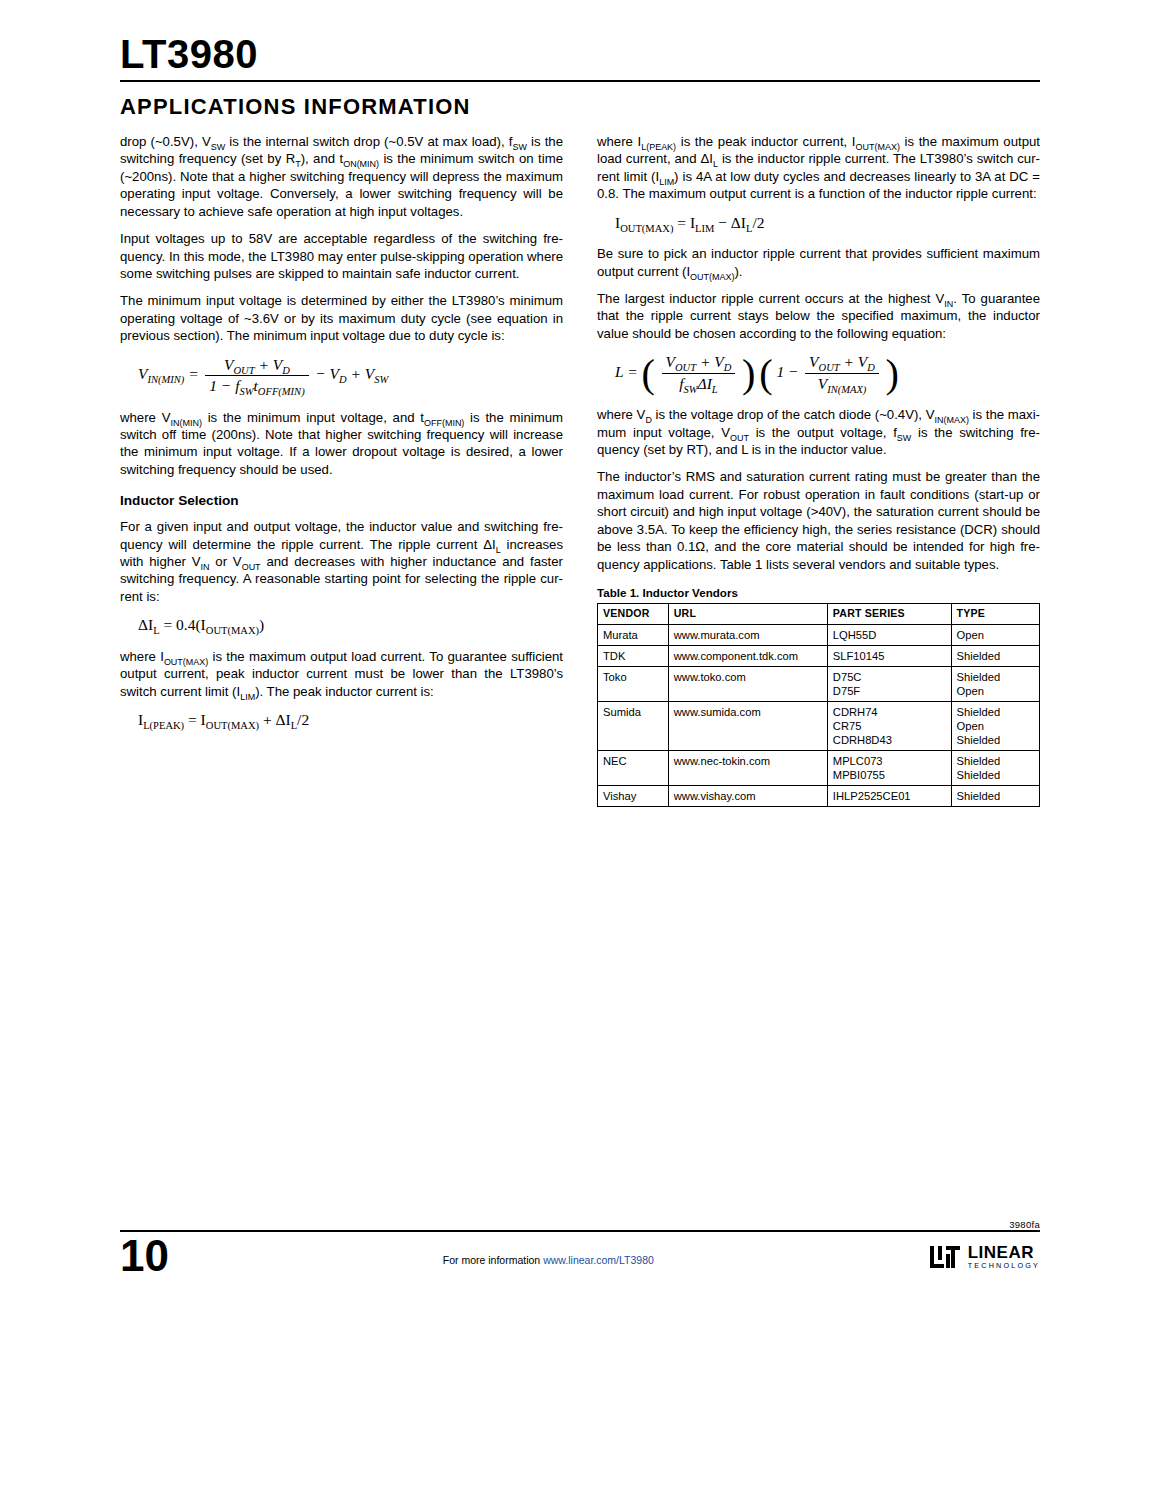LT3980
Applications Information
drop (~0.5V), VSW is the internal switch drop (~0.5V at max load), fSW is the switching frequency (set by RT), and tON(MIN) is the minimum switch on time (~200ns). Note that a higher switching frequency will depress the maximum operating input voltage. Conversely, a lower switching frequency will be necessary to achieve safe operation at high input voltages.
Input voltages up to 58V are acceptable regardless of the switching frequency. In this mode, the LT3980 may enter pulse-skipping operation where some switching pulses are skipped to maintain safe inductor current.
The minimum input voltage is determined by either the LT3980’s minimum operating voltage of ~3.6V or by its maximum duty cycle (see equation in previous section). The minimum input voltage due to duty cycle is:
VIN(MIN) = VOUT + VD 1 − fSWtOFF(MIN) − VD + VSW
where VIN(MIN) is the minimum input voltage, and tOFF(MIN) is the minimum switch off time (200ns). Note that higher switching frequency will increase the minimum input voltage. If a lower dropout voltage is desired, a lower switching frequency should be used.
Inductor Selection
For a given input and output voltage, the inductor value and switching frequency will determine the ripple current. The ripple current ΔIL increases with higher VIN or VOUT and decreases with higher inductance and faster switching frequency. A reasonable starting point for selecting the ripple current is:
ΔIL = 0.4(IOUT(MAX))
where IOUT(MAX) is the maximum output load current. To guarantee sufficient output current, peak inductor current must be lower than the LT3980’s switch current limit (ILIM). The peak inductor current is:
IL(PEAK) = IOUT(MAX) + ΔIL/2
where IL(PEAK) is the peak inductor current, IOUT(MAX) is the maximum output load current, and ΔIL is the inductor ripple current. The LT3980’s switch current limit (ILIM) is 4A at low duty cycles and decreases linearly to 3A at DC = 0.8. The maximum output current is a function of the inductor ripple current:
IOUT(MAX) = ILIM − ΔIL/2
Be sure to pick an inductor ripple current that provides sufficient maximum output current (IOUT(MAX)).
The largest inductor ripple current occurs at the highest VIN. To guarantee that the ripple current stays below the specified maximum, the inductor value should be chosen according to the following equation:
L = ( VOUT + VD fSWΔIL ) ( 1 − VOUT + VD VIN(MAX) )
where VD is the voltage drop of the catch diode (~0.4V), VIN(MAX) is the maximum input voltage, VOUT is the output voltage, fSW is the switching frequency (set by RT), and L is in the inductor value.
The inductor’s RMS and saturation current rating must be greater than the maximum load current. For robust operation in fault conditions (start-up or short circuit) and high input voltage (>40V), the saturation current should be above 3.5A. To keep the efficiency high, the series resistance (DCR) should be less than 0.1Ω, and the core material should be intended for high frequency applications. Table 1 lists several vendors and suitable types.
Table 1. Inductor Vendors
| VENDOR | URL | PART SERIES | TYPE |
| --- | --- | --- | --- |
| Murata | www.murata.com | LQH55D | Open |
| TDK | www.component.tdk.com | SLF10145 | Shielded |
| Toko | www.toko.com | D75C D75F | Shielded Open |
| Sumida | www.sumida.com | CDRH74 CR75 CDRH8D43 | Shielded Open Shielded |
| NEC | www.nec-tokin.com | MPLC073 MPBI0755 | Shielded Shielded |
| Vishay | www.vishay.com | IHLP2525CE01 | Shielded |
3980fa
10
For more information www.linear.com/LT3980
LINEAR
TECHNOLOGY